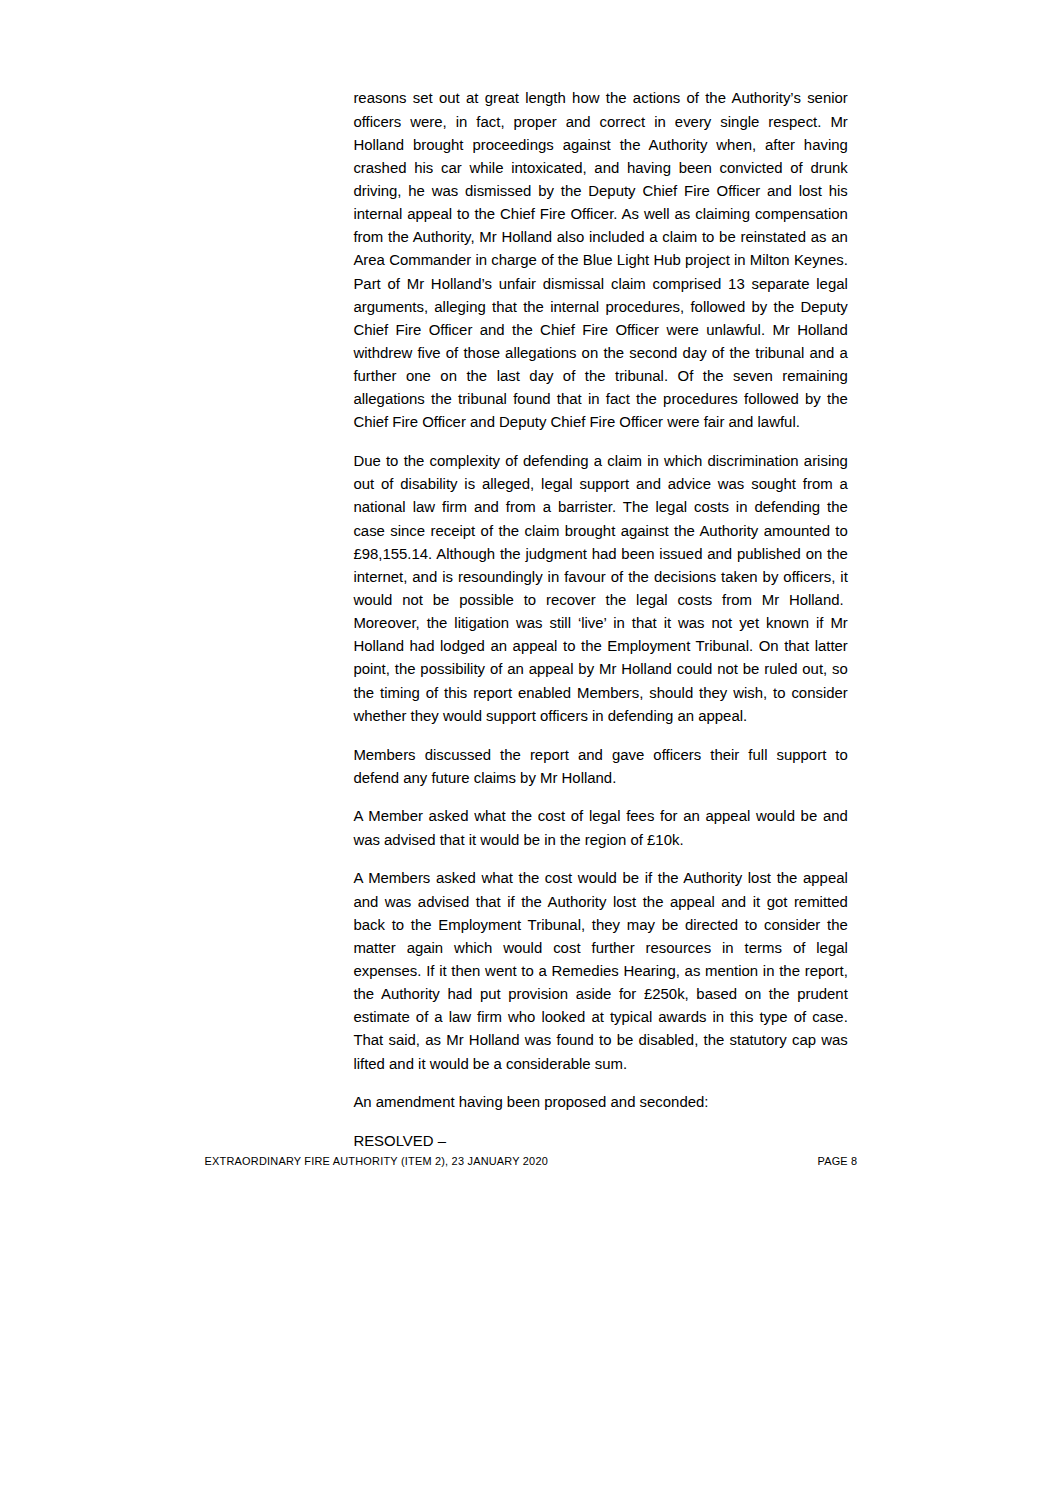reasons set out at great length how the actions of the Authority’s senior officers were, in fact, proper and correct in every single respect. Mr Holland brought proceedings against the Authority when, after having crashed his car while intoxicated, and having been convicted of drunk driving, he was dismissed by the Deputy Chief Fire Officer and lost his internal appeal to the Chief Fire Officer. As well as claiming compensation from the Authority, Mr Holland also included a claim to be reinstated as an Area Commander in charge of the Blue Light Hub project in Milton Keynes. Part of Mr Holland’s unfair dismissal claim comprised 13 separate legal arguments, alleging that the internal procedures, followed by the Deputy Chief Fire Officer and the Chief Fire Officer were unlawful. Mr Holland withdrew five of those allegations on the second day of the tribunal and a further one on the last day of the tribunal. Of the seven remaining allegations the tribunal found that in fact the procedures followed by the Chief Fire Officer and Deputy Chief Fire Officer were fair and lawful.
Due to the complexity of defending a claim in which discrimination arising out of disability is alleged, legal support and advice was sought from a national law firm and from a barrister. The legal costs in defending the case since receipt of the claim brought against the Authority amounted to £98,155.14. Although the judgment had been issued and published on the internet, and is resoundingly in favour of the decisions taken by officers, it would not be possible to recover the legal costs from Mr Holland. Moreover, the litigation was still ‘live’ in that it was not yet known if Mr Holland had lodged an appeal to the Employment Tribunal. On that latter point, the possibility of an appeal by Mr Holland could not be ruled out, so the timing of this report enabled Members, should they wish, to consider whether they would support officers in defending an appeal.
Members discussed the report and gave officers their full support to defend any future claims by Mr Holland.
A Member asked what the cost of legal fees for an appeal would be and was advised that it would be in the region of £10k.
A Members asked what the cost would be if the Authority lost the appeal and was advised that if the Authority lost the appeal and it got remitted back to the Employment Tribunal, they may be directed to consider the matter again which would cost further resources in terms of legal expenses. If it then went to a Remedies Hearing, as mention in the report, the Authority had put provision aside for £250k, based on the prudent estimate of a law firm who looked at typical awards in this type of case. That said, as Mr Holland was found to be disabled, the statutory cap was lifted and it would be a considerable sum.
An amendment having been proposed and seconded:
RESOLVED –
EXTRAORDINARY FIRE AUTHORITY (ITEM 2), 23 JANUARY 2020 PAGE 8